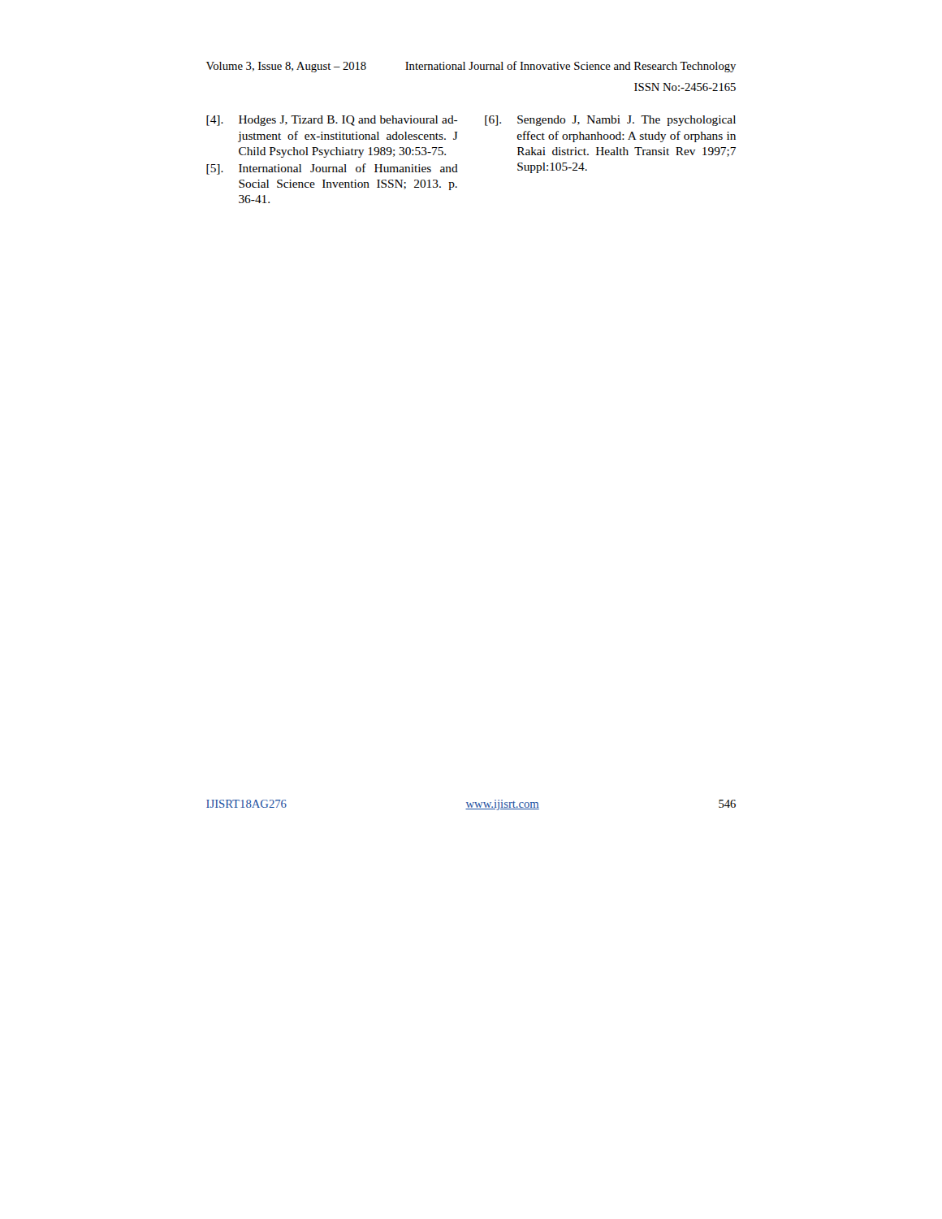Volume 3, Issue 8, August – 2018 International Journal of Innovative Science and Research Technology
ISSN No:-2456-2165
[4]. Hodges J, Tizard B. IQ and behavioural adjustment of ex-institutional adolescents. J Child Psychol Psychiatry 1989; 30:53-75.
[5]. International Journal of Humanities and Social Science Invention ISSN; 2013. p. 36-41.
[6]. Sengendo J, Nambi J. The psychological effect of orphanhood: A study of orphans in Rakai district. Health Transit Rev 1997;7 Suppl:105-24.
IJISRT18AG276 www.ijisrt.com 546